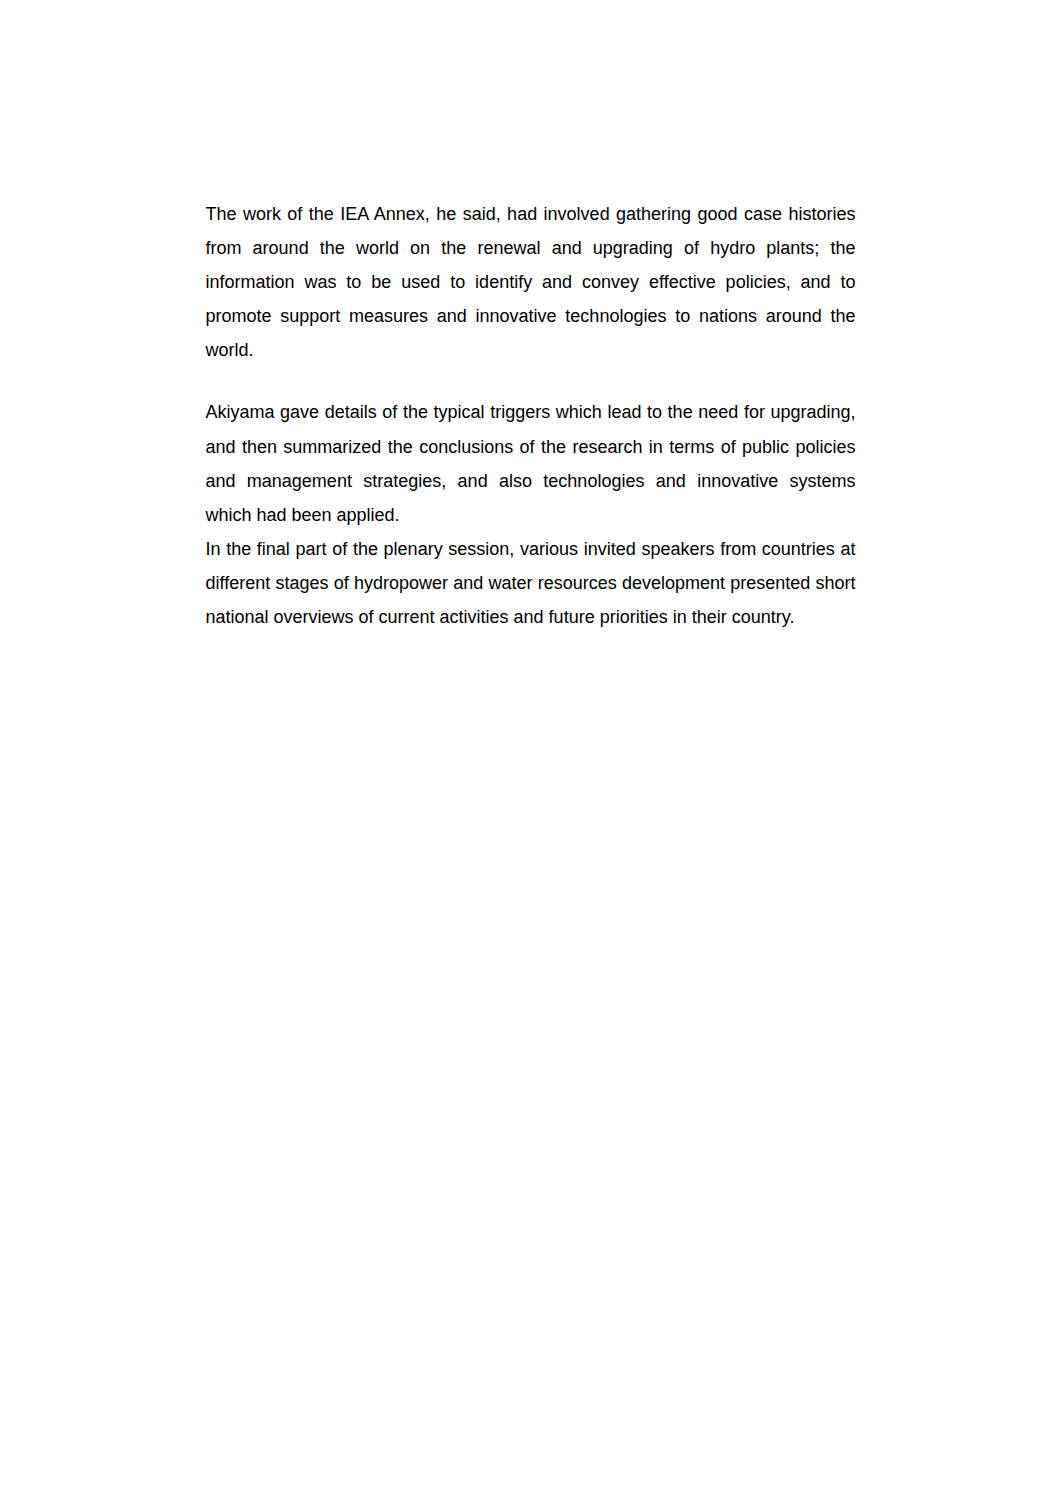The work of the IEA Annex, he said, had involved gathering good case histories from around the world on the renewal and upgrading of hydro plants; the information was to be used to identify and convey effective policies, and to promote support measures and innovative technologies to nations around the world.
Akiyama gave details of the typical triggers which lead to the need for upgrading, and then summarized the conclusions of the research in terms of public policies and management strategies, and also technologies and innovative systems which had been applied.
In the final part of the plenary session, various invited speakers from countries at different stages of hydropower and water resources development presented short national overviews of current activities and future priorities in their country.